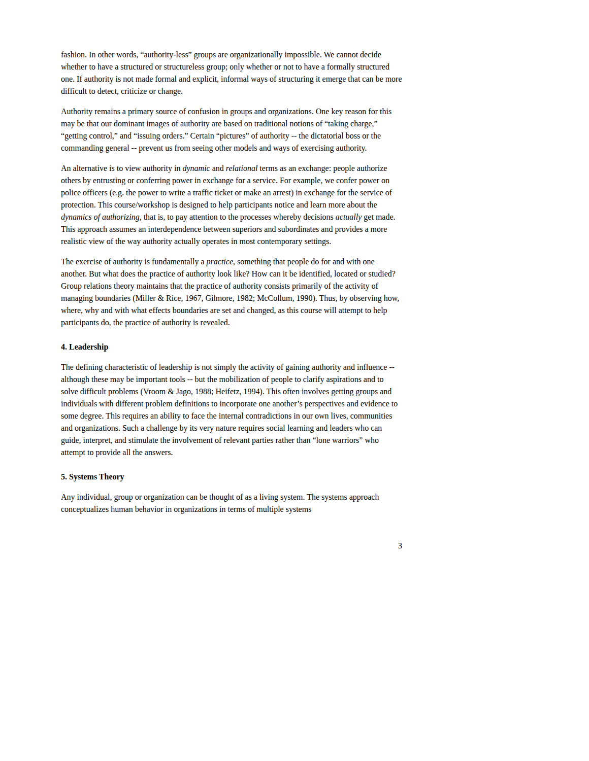fashion. In other words, “authority-less” groups are organizationally impossible. We cannot decide whether to have a structured or structureless group; only whether or not to have a formally structured one. If authority is not made formal and explicit, informal ways of structuring it emerge that can be more difficult to detect, criticize or change.
Authority remains a primary source of confusion in groups and organizations. One key reason for this may be that our dominant images of authority are based on traditional notions of “taking charge,” “getting control,” and “issuing orders.” Certain “pictures” of authority -- the dictatorial boss or the commanding general -- prevent us from seeing other models and ways of exercising authority.
An alternative is to view authority in dynamic and relational terms as an exchange: people authorize others by entrusting or conferring power in exchange for a service. For example, we confer power on police officers (e.g. the power to write a traffic ticket or make an arrest) in exchange for the service of protection. This course/workshop is designed to help participants notice and learn more about the dynamics of authorizing, that is, to pay attention to the processes whereby decisions actually get made. This approach assumes an interdependence between superiors and subordinates and provides a more realistic view of the way authority actually operates in most contemporary settings.
The exercise of authority is fundamentally a practice, something that people do for and with one another. But what does the practice of authority look like? How can it be identified, located or studied? Group relations theory maintains that the practice of authority consists primarily of the activity of managing boundaries (Miller & Rice, 1967, Gilmore, 1982; McCollum, 1990). Thus, by observing how, where, why and with what effects boundaries are set and changed, as this course will attempt to help participants do, the practice of authority is revealed.
4. Leadership
The defining characteristic of leadership is not simply the activity of gaining authority and influence -- although these may be important tools -- but the mobilization of people to clarify aspirations and to solve difficult problems (Vroom & Jago, 1988; Heifetz, 1994). This often involves getting groups and individuals with different problem definitions to incorporate one another’s perspectives and evidence to some degree. This requires an ability to face the internal contradictions in our own lives, communities and organizations. Such a challenge by its very nature requires social learning and leaders who can guide, interpret, and stimulate the involvement of relevant parties rather than “lone warriors” who attempt to provide all the answers.
5. Systems Theory
Any individual, group or organization can be thought of as a living system. The systems approach conceptualizes human behavior in organizations in terms of multiple systems
3